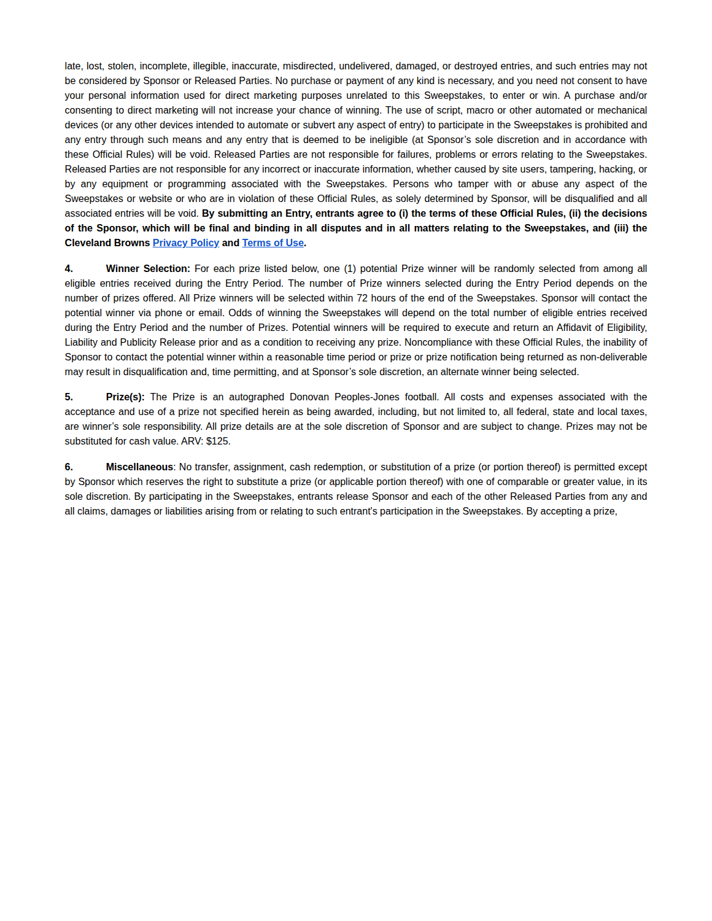late, lost, stolen, incomplete, illegible, inaccurate, misdirected, undelivered, damaged, or destroyed entries, and such entries may not be considered by Sponsor or Released Parties. No purchase or payment of any kind is necessary, and you need not consent to have your personal information used for direct marketing purposes unrelated to this Sweepstakes, to enter or win. A purchase and/or consenting to direct marketing will not increase your chance of winning. The use of script, macro or other automated or mechanical devices (or any other devices intended to automate or subvert any aspect of entry) to participate in the Sweepstakes is prohibited and any entry through such means and any entry that is deemed to be ineligible (at Sponsor’s sole discretion and in accordance with these Official Rules) will be void. Released Parties are not responsible for failures, problems or errors relating to the Sweepstakes. Released Parties are not responsible for any incorrect or inaccurate information, whether caused by site users, tampering, hacking, or by any equipment or programming associated with the Sweepstakes. Persons who tamper with or abuse any aspect of the Sweepstakes or website or who are in violation of these Official Rules, as solely determined by Sponsor, will be disqualified and all associated entries will be void. By submitting an Entry, entrants agree to (i) the terms of these Official Rules, (ii) the decisions of the Sponsor, which will be final and binding in all disputes and in all matters relating to the Sweepstakes, and (iii) the Cleveland Browns Privacy Policy and Terms of Use.
4. Winner Selection: For each prize listed below, one (1) potential Prize winner will be randomly selected from among all eligible entries received during the Entry Period. The number of Prize winners selected during the Entry Period depends on the number of prizes offered. All Prize winners will be selected within 72 hours of the end of the Sweepstakes. Sponsor will contact the potential winner via phone or email. Odds of winning the Sweepstakes will depend on the total number of eligible entries received during the Entry Period and the number of Prizes. Potential winners will be required to execute and return an Affidavit of Eligibility, Liability and Publicity Release prior and as a condition to receiving any prize. Noncompliance with these Official Rules, the inability of Sponsor to contact the potential winner within a reasonable time period or prize or prize notification being returned as non-deliverable may result in disqualification and, time permitting, and at Sponsor’s sole discretion, an alternate winner being selected.
5. Prize(s): The Prize is an autographed Donovan Peoples-Jones football. All costs and expenses associated with the acceptance and use of a prize not specified herein as being awarded, including, but not limited to, all federal, state and local taxes, are winner’s sole responsibility. All prize details are at the sole discretion of Sponsor and are subject to change. Prizes may not be substituted for cash value. ARV: $125.
6. Miscellaneous: No transfer, assignment, cash redemption, or substitution of a prize (or portion thereof) is permitted except by Sponsor which reserves the right to substitute a prize (or applicable portion thereof) with one of comparable or greater value, in its sole discretion. By participating in the Sweepstakes, entrants release Sponsor and each of the other Released Parties from any and all claims, damages or liabilities arising from or relating to such entrant's participation in the Sweepstakes. By accepting a prize,